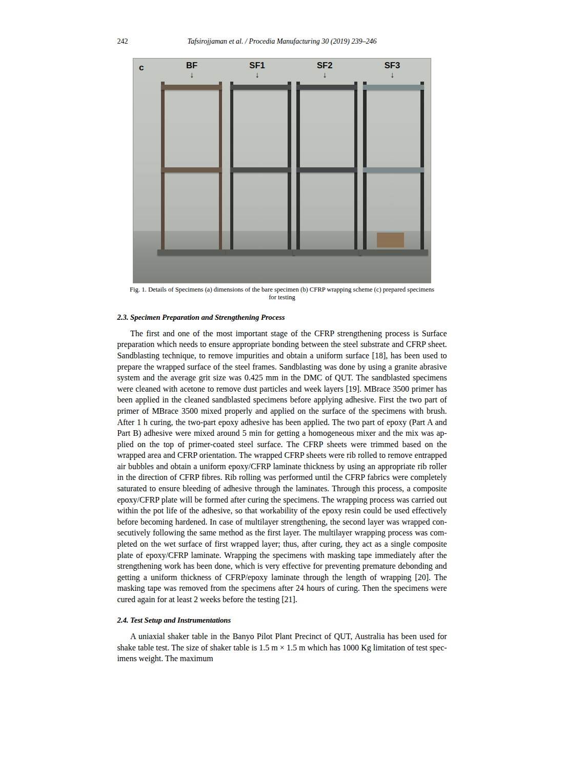242
Tafsirojjaman et al. / Procedia Manufacturing 30 (2019) 239–246
c
BF SF1 SF2 SF3
Fig. 1. Details of Specimens (a) dimensions of the bare specimen (b) CFRP wrapping scheme (c) prepared specimens for testing
2.3. Specimen Preparation and Strengthening Process
The first and one of the most important stage of the CFRP strengthening process is Surface preparation which needs to ensure appropriate bonding between the steel substrate and CFRP sheet. Sandblasting technique, to remove impurities and obtain a uniform surface [18], has been used to prepare the wrapped surface of the steel frames. Sandblasting was done by using a granite abrasive system and the average grit size was 0.425 mm in the DMC of QUT. The sandblasted specimens were cleaned with acetone to remove dust particles and week layers [19]. MBrace 3500 primer has been applied in the cleaned sandblasted specimens before applying adhesive. First the two part of primer of MBrace 3500 mixed properly and applied on the surface of the specimens with brush. After 1 h curing, the two-part epoxy adhesive has been applied. The two part of epoxy (Part A and Part B) adhesive were mixed around 5 min for getting a homogeneous mixer and the mix was applied on the top of primer-coated steel surface. The CFRP sheets were trimmed based on the wrapped area and CFRP orientation. The wrapped CFRP sheets were rib rolled to remove entrapped air bubbles and obtain a uniform epoxy/CFRP laminate thickness by using an appropriate rib roller in the direction of CFRP fibres. Rib rolling was performed until the CFRP fabrics were completely saturated to ensure bleeding of adhesive through the laminates. Through this process, a composite epoxy/CFRP plate will be formed after curing the specimens. The wrapping process was carried out within the pot life of the adhesive, so that workability of the epoxy resin could be used effectively before becoming hardened. In case of multilayer strengthening, the second layer was wrapped consecutively following the same method as the first layer. The multilayer wrapping process was completed on the wet surface of first wrapped layer; thus, after curing, they act as a single composite plate of epoxy/CFRP laminate. Wrapping the specimens with masking tape immediately after the strengthening work has been done, which is very effective for preventing premature debonding and getting a uniform thickness of CFRP/epoxy laminate through the length of wrapping [20]. The masking tape was removed from the specimens after 24 hours of curing. Then the specimens were cured again for at least 2 weeks before the testing [21].
2.4. Test Setup and Instrumentations
A uniaxial shaker table in the Banyo Pilot Plant Precinct of QUT, Australia has been used for shake table test. The size of shaker table is 1.5 m × 1.5 m which has 1000 Kg limitation of test specimens weight. The maximum